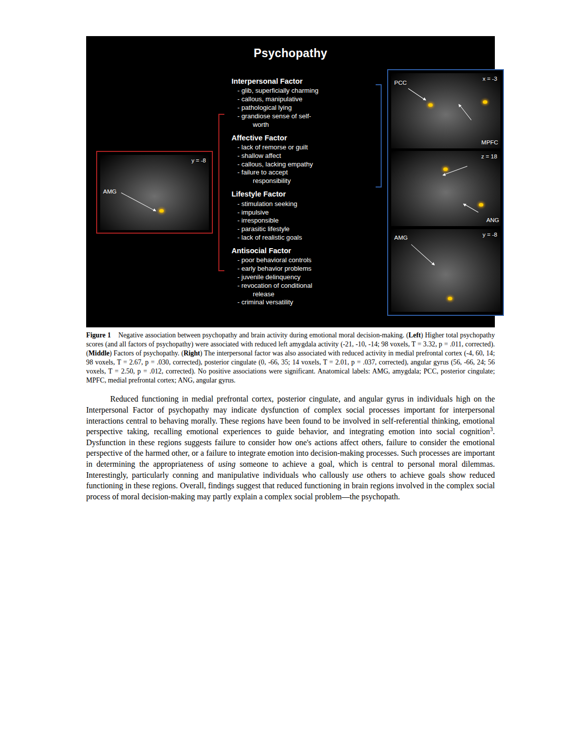Psychopathy
y = -8 AMG
Interpersonal Factor
glib, superficially charming
callous, manipulative
pathological lying
grandiose sense of self-worth
Affective Factor
lack of remorse or guilt
shallow affect
callous, lacking empathy
failure to acceptresponsibility
Lifestyle Factor
stimulation seeking
impulsive
irresponsible
parasitic lifestyle
lack of realistic goals
Antisocial Factor
poor behavioral controls
early behavior problems
juvenile delinquency
revocation of conditionalrelease
criminal versatility
x = -3 PCC MPFC
z = 18 ANG
y = -8 AMG
Figure 1 Negative association between psychopathy and brain activity during emotional moral decision-making. (Left) Higher total psychopathy scores (and all factors of psychopathy) were associated with reduced left amygdala activity (-21, -10, -14; 98 voxels, T = 3.32, p = .011, corrected). (Middle) Factors of psychopathy. (Right) The interpersonal factor was also associated with reduced activity in medial prefrontal cortex (-4, 60, 14; 98 voxels, T = 2.67, p = .030, corrected), posterior cingulate (0, -66, 35; 14 voxels, T = 2.01, p = .037, corrected), angular gyrus (56, -66, 24; 56 voxels, T = 2.50, p = .012, corrected). No positive associations were significant. Anatomical labels: AMG, amygdala; PCC, posterior cingulate; MPFC, medial prefrontal cortex; ANG, angular gyrus.
Reduced functioning in medial prefrontal cortex, posterior cingulate, and angular gyrus in individuals high on the Interpersonal Factor of psychopathy may indicate dysfunction of complex social processes important for interpersonal interactions central to behaving morally. These regions have been found to be involved in self-referential thinking, emotional perspective taking, recalling emotional experiences to guide behavior, and integrating emotion into social cognition3. Dysfunction in these regions suggests failure to consider how one's actions affect others, failure to consider the emotional perspective of the harmed other, or a failure to integrate emotion into decision-making processes. Such processes are important in determining the appropriateness of using someone to achieve a goal, which is central to personal moral dilemmas. Interestingly, particularly conning and manipulative individuals who callously use others to achieve goals show reduced functioning in these regions. Overall, findings suggest that reduced functioning in brain regions involved in the complex social process of moral decision-making may partly explain a complex social problem—the psychopath.